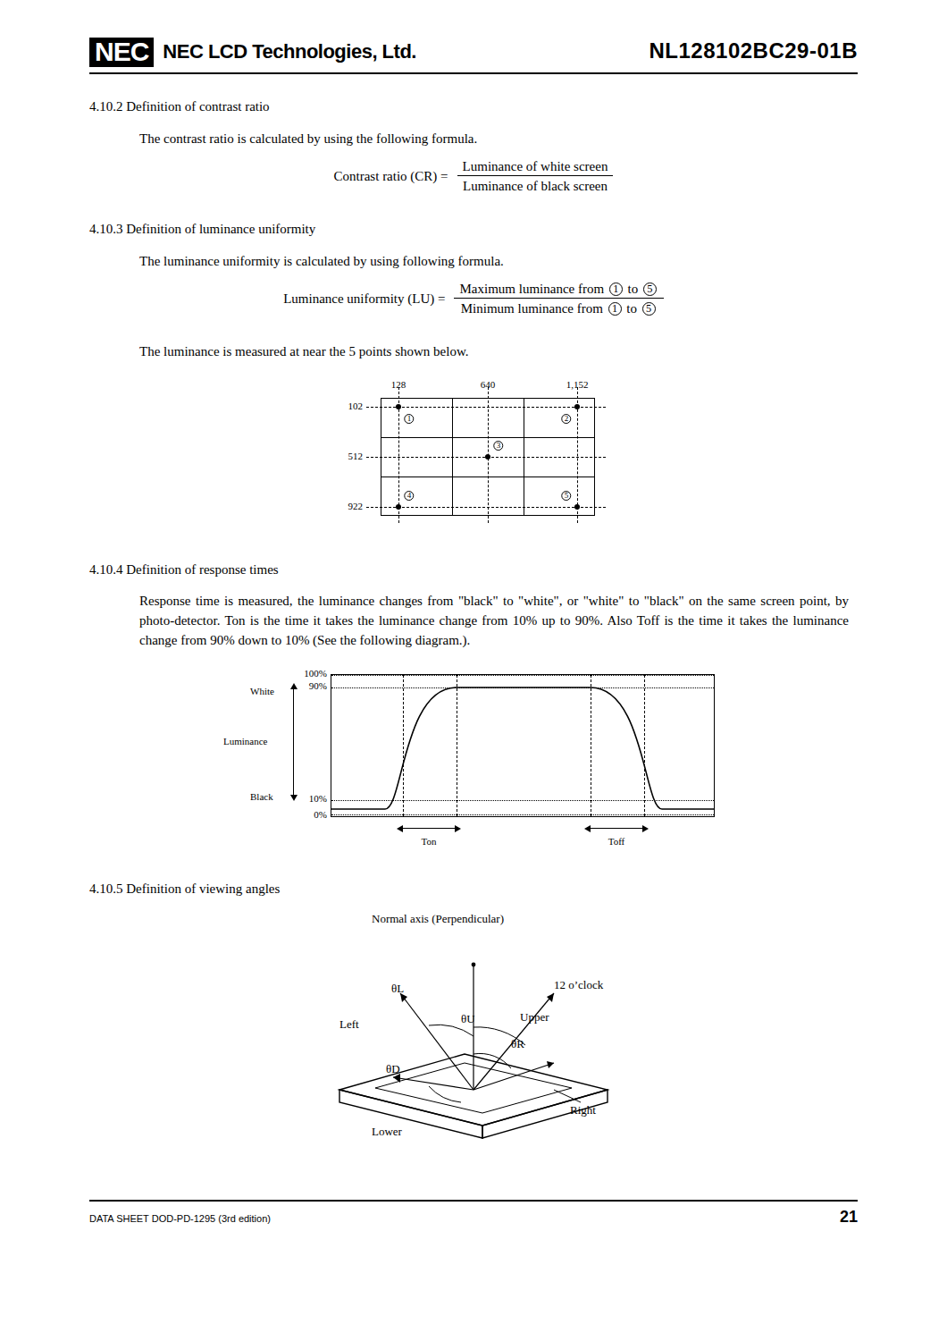NEC NEC LCD Technologies, Ltd.
NL128102BC29-01B
4.10.2 Definition of contrast ratio
The contrast ratio is calculated by using the following formula.
Contrast ratio (CR) = Luminance of white screen
Luminance of black screen
4.10.3 Definition of luminance uniformity
The luminance uniformity is calculated by using following formula.
Luminance uniformity (LU) = Maximum luminance from 1 to 5
Minimum luminance from 1 to 5
The luminance is measured at near the 5 points shown below.
128
640
1,152
102
512
922
1
2
3
4
5
4.10.4 Definition of response times
Response time is measured, the luminance changes from "black" to "white", or "white" to "black" on the same screen point, by photo-detector. Ton is the time it takes the luminance change from 10% up to 90%. Also Toff is the time it takes the luminance change from 90% down to 10% (See the following diagram.).
White
Black
Luminance
100%
90%
10%
0%
Ton
Toff
4.10.5 Definition of viewing angles
Normal axis (Perpendicular)
12 o’clock
θL
Left
θU
Upper
θR
Right
θD
Lower
DATA SHEET DOD-PD-1295 (3rd edition)
21